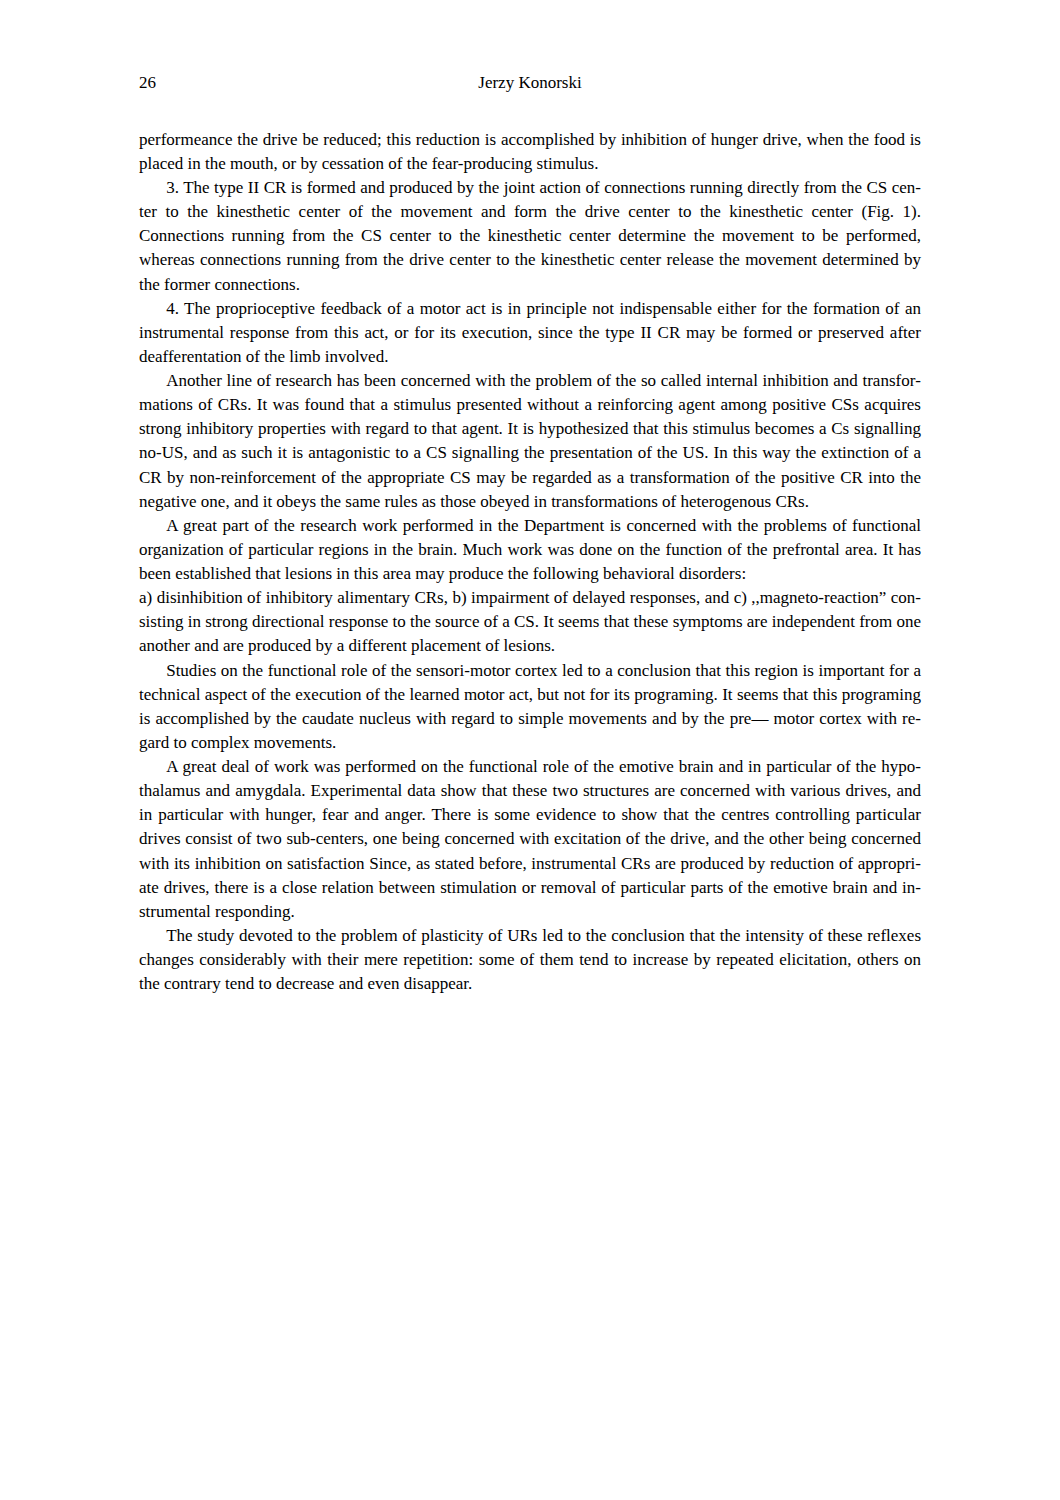26
Jerzy Konorski
performeance the drive be reduced; this reduction is accomplished by inhibition of hunger drive, when the food is placed in the mouth, or by cessation of the fear-producing stimulus.
3. The type II CR is formed and produced by the joint action of connections running directly from the CS center to the kinesthetic center of the movement and form the drive center to the kinesthetic center (Fig. 1). Connections running from the CS center to the kinesthetic center determine the movement to be performed, whereas connections running from the drive center to the kinesthetic center release the movement determined by the former connections.
4. The proprioceptive feedback of a motor act is in principle not indispensable either for the formation of an instrumental response from this act, or for its execution, since the type II CR may be formed or preserved after deafferentation of the limb involved.
Another line of research has been concerned with the problem of the so called internal inhibition and transformations of CRs. It was found that a stimulus presented without a reinforcing agent among positive CSs acquires strong inhibitory properties with regard to that agent. It is hypothesized that this stimulus becomes a Cs signalling no-US, and as such it is antagonistic to a CS signalling the presentation of the US. In this way the extinction of a CR by non-reinforcement of the appropriate CS may be regarded as a transformation of the positive CR into the negative one, and it obeys the same rules as those obeyed in transformations of heterogenous CRs.
A great part of the research work performed in the Department is concerned with the problems of functional organization of particular regions in the brain. Much work was done on the function of the prefrontal area. It has been established that lesions in this area may produce the following behavioral disorders:
a) disinhibition of inhibitory alimentary CRs, b) impairment of delayed responses, and c) ,,magneto-reaction” consisting in strong directional response to the source of a CS. It seems that these symptoms are independent from one another and are produced by a different placement of lesions.
Studies on the functional role of the sensori-motor cortex led to a conclusion that this region is important for a technical aspect of the execution of the learned motor act, but not for its programing. It seems that this programing is accomplished by the caudate nucleus with regard to simple movements and by the pre— motor cortex with regard to complex movements.
A great deal of work was performed on the functional role of the emotive brain and in particular of the hypothalamus and amygdala. Experimental data show that these two structures are concerned with various drives, and in particular with hunger, fear and anger. There is some evidence to show that the centres controlling particular drives consist of two sub-centers, one being concerned with excitation of the drive, and the other being concerned with its inhibition on satisfaction Since, as stated before, instrumental CRs are produced by reduction of appropriate drives, there is a close relation between stimulation or removal of particular parts of the emotive brain and instrumental responding.
The study devoted to the problem of plasticity of URs led to the conclusion that the intensity of these reflexes changes considerably with their mere repetition: some of them tend to increase by repeated elicitation, others on the contrary tend to decrease and even disappear.